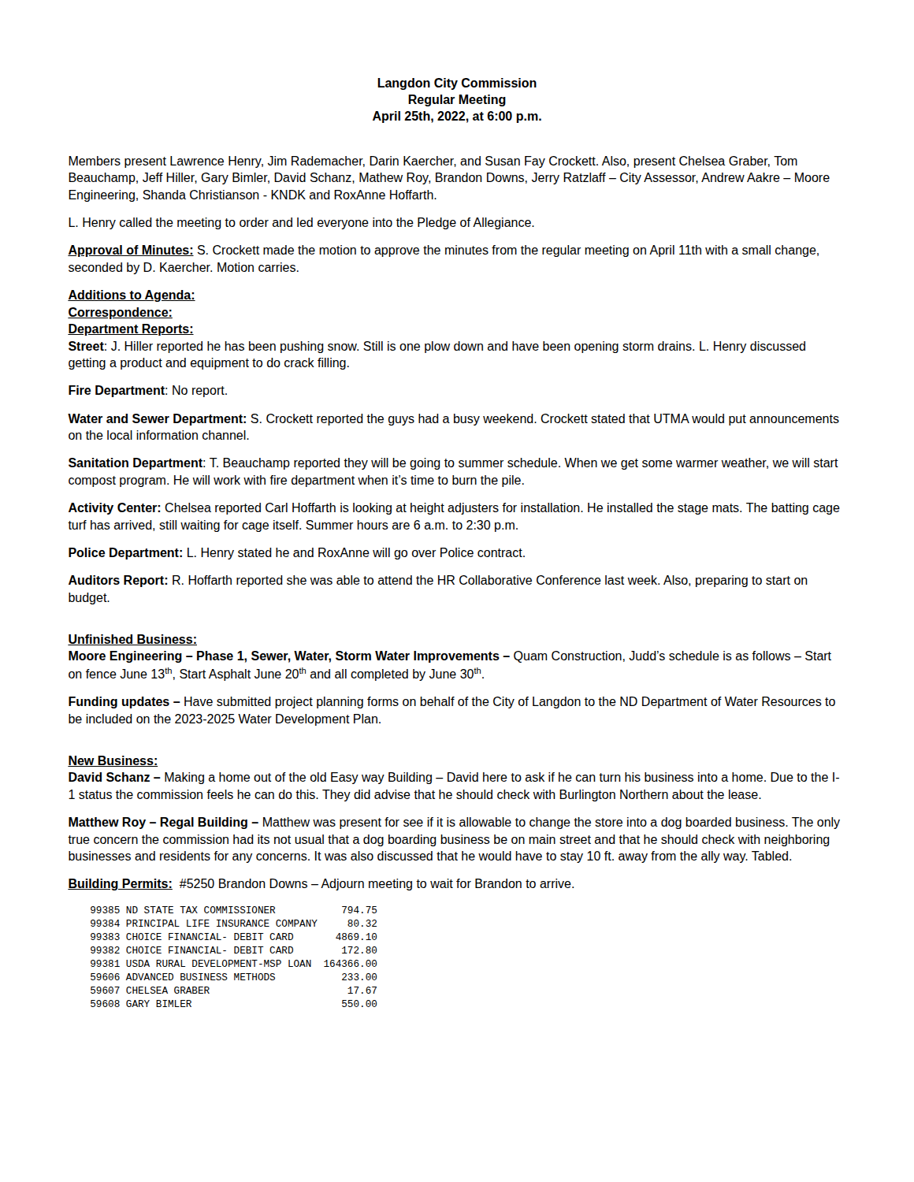Langdon City Commission
Regular Meeting
April 25th, 2022, at 6:00 p.m.
Members present Lawrence Henry, Jim Rademacher, Darin Kaercher, and Susan Fay Crockett. Also, present Chelsea Graber, Tom Beauchamp, Jeff Hiller, Gary Bimler, David Schanz, Mathew Roy, Brandon Downs, Jerry Ratzlaff – City Assessor, Andrew Aakre – Moore Engineering, Shanda Christianson - KNDK and RoxAnne Hoffarth.
L. Henry called the meeting to order and led everyone into the Pledge of Allegiance.
Approval of Minutes: S. Crockett made the motion to approve the minutes from the regular meeting on April 11th with a small change, seconded by D. Kaercher. Motion carries.
Additions to Agenda:
Correspondence:
Department Reports:
Street: J. Hiller reported he has been pushing snow. Still is one plow down and have been opening storm drains. L. Henry discussed getting a product and equipment to do crack filling.
Fire Department: No report.
Water and Sewer Department: S. Crockett reported the guys had a busy weekend. Crockett stated that UTMA would put announcements on the local information channel.
Sanitation Department: T. Beauchamp reported they will be going to summer schedule. When we get some warmer weather, we will start compost program. He will work with fire department when it’s time to burn the pile.
Activity Center: Chelsea reported Carl Hoffarth is looking at height adjusters for installation. He installed the stage mats. The batting cage turf has arrived, still waiting for cage itself. Summer hours are 6 a.m. to 2:30 p.m.
Police Department: L. Henry stated he and RoxAnne will go over Police contract.
Auditors Report: R. Hoffarth reported she was able to attend the HR Collaborative Conference last week. Also, preparing to start on budget.
Unfinished Business:
Moore Engineering – Phase 1, Sewer, Water, Storm Water Improvements – Quam Construction, Judd’s schedule is as follows – Start on fence June 13th, Start Asphalt June 20th and all completed by June 30th.
Funding updates – Have submitted project planning forms on behalf of the City of Langdon to the ND Department of Water Resources to be included on the 2023-2025 Water Development Plan.
New Business:
David Schanz – Making a home out of the old Easy way Building – David here to ask if he can turn his business into a home. Due to the I-1 status the commission feels he can do this. They did advise that he should check with Burlington Northern about the lease.
Matthew Roy – Regal Building – Matthew was present for see if it is allowable to change the store into a dog boarded business. The only true concern the commission had its not usual that a dog boarding business be on main street and that he should check with neighboring businesses and residents for any concerns. It was also discussed that he would have to stay 10 ft. away from the ally way. Tabled.
Building Permits: #5250 Brandon Downs – Adjourn meeting to wait for Brandon to arrive.
| 99385 | ND STATE TAX COMMISSIONER | 794.75 |
| 99384 | PRINCIPAL LIFE INSURANCE COMPANY | 80.32 |
| 99383 | CHOICE FINANCIAL- DEBIT CARD | 4869.10 |
| 99382 | CHOICE FINANCIAL- DEBIT CARD | 172.80 |
| 99381 | USDA RURAL DEVELOPMENT-MSP LOAN | 164366.00 |
| 59606 | ADVANCED BUSINESS METHODS | 233.00 |
| 59607 | CHELSEA GRABER | 17.67 |
| 59608 | GARY BIMLER | 550.00 |